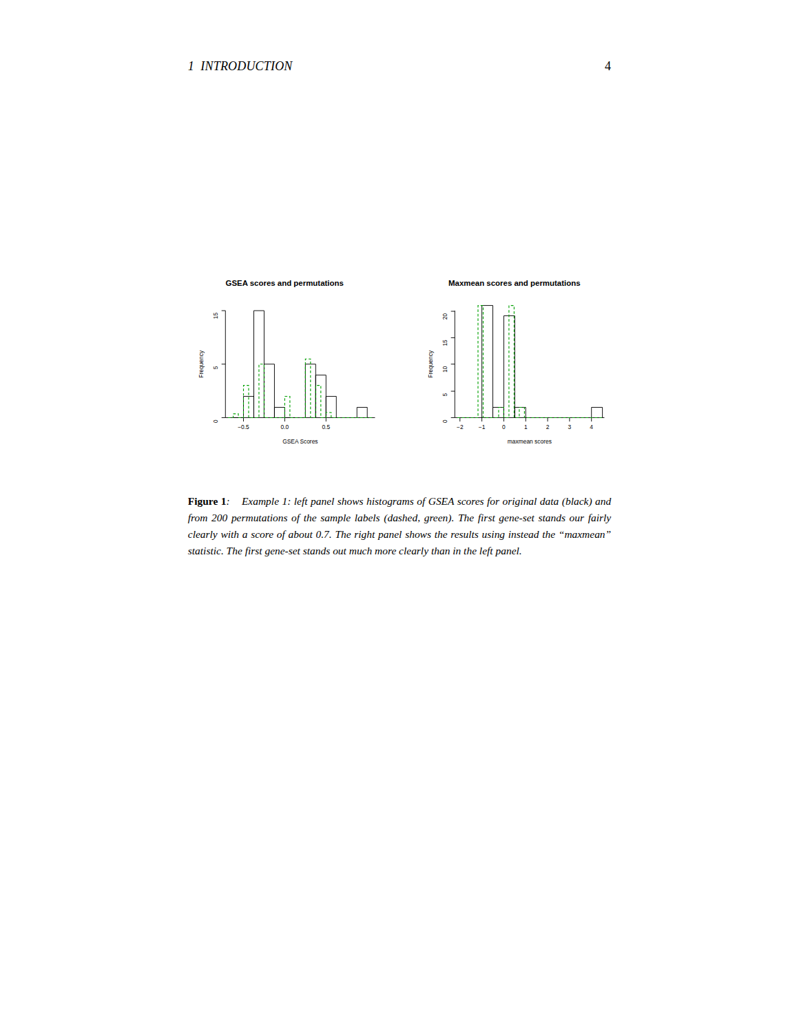1 INTRODUCTION
4
GSEA scores and permutations
0 5 15 Frequency −0.5 0.0 0.5 GSEA Scores
Maxmean scores and permutations
0 5 10 15 20 Frequency −2 −1 0 1 2 3 4 maxmean scores
Figure 1: Example 1: left panel shows histograms of GSEA scores for original data (black) and from 200 permutations of the sample labels (dashed, green). The first gene-set stands our fairly clearly with a score of about 0.7. The right panel shows the results using instead the “maxmean” statistic. The first gene-set stands out much more clearly than in the left panel.